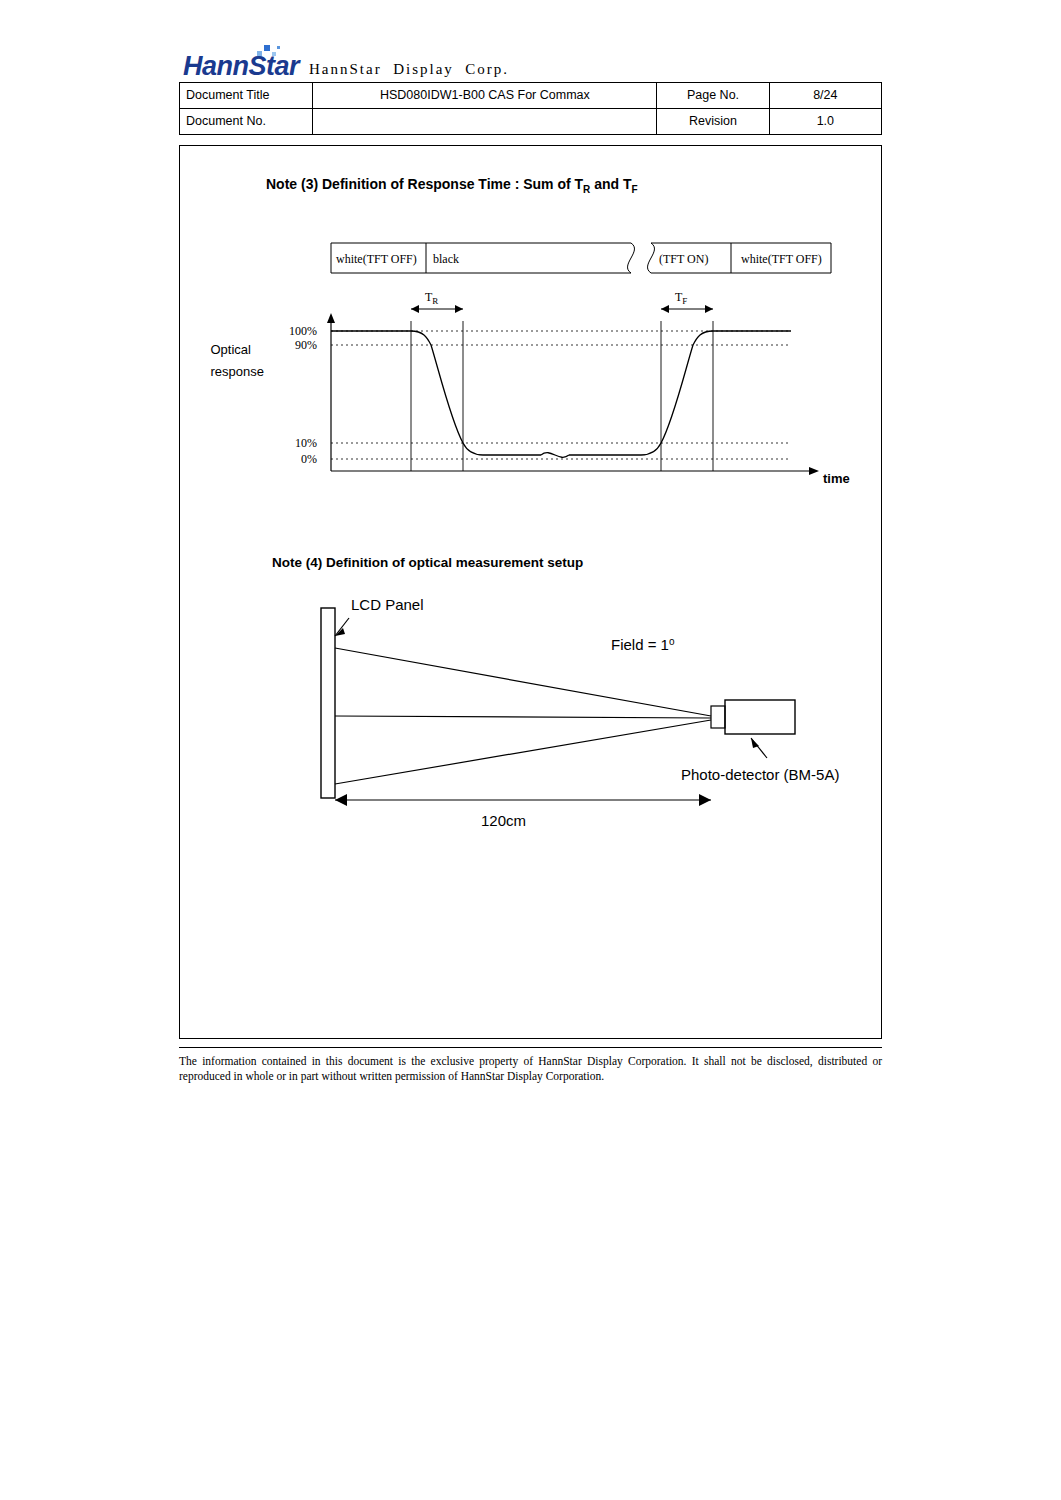Hann Star
HannStar Display Corp.
| Document Title | HSD080IDW1-B00 CAS For Commax | Page No. | 8/24 |
| Document No. | | Revision | 1.0 |
Note (3) Definition of Response Time : Sum of TR and TF
Optical
response
white(TFT OFF) black (TFT ON) white(TFT OFF) time 100% 90% 10% 0% TR TF
Note (4) Definition of optical measurement setup
LCD Panel Field = 1o Photo-detector (BM-5A) 120cm
The information contained in this document is the exclusive property of HannStar Display Corporation. It shall not be disclosed, distributed or reproduced in whole or in part without written permission of HannStar Display Corporation.